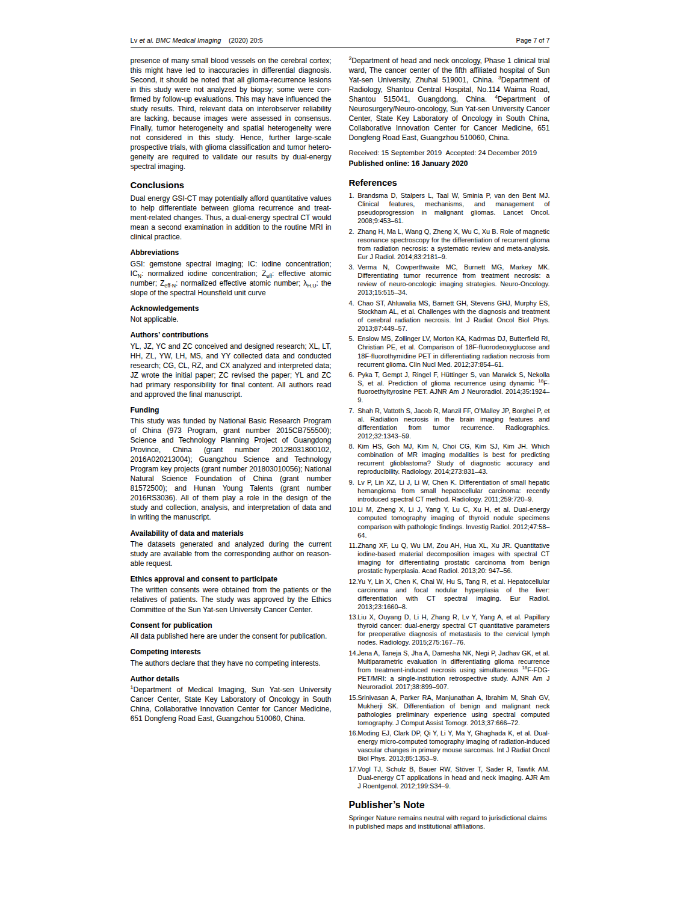Lv et al. BMC Medical Imaging (2020) 20:5
Page 7 of 7
presence of many small blood vessels on the cerebral cortex; this might have led to inaccuracies in differential diagnosis. Second, it should be noted that all glioma-recurrence lesions in this study were not analyzed by biopsy; some were confirmed by follow-up evaluations. This may have influenced the study results. Third, relevant data on interobserver reliability are lacking, because images were assessed in consensus. Finally, tumor heterogeneity and spatial heterogeneity were not considered in this study. Hence, further large-scale prospective trials, with glioma classification and tumor heterogeneity are required to validate our results by dual-energy spectral imaging.
Conclusions
Dual energy GSI-CT may potentially afford quantitative values to help differentiate between glioma recurrence and treatment-related changes. Thus, a dual-energy spectral CT would mean a second examination in addition to the routine MRI in clinical practice.
Abbreviations
GSI: gemstone spectral imaging; IC: iodine concentration; ICN: normalized iodine concentration; Zeff: effective atomic number; Zeff-N: normalized effective atomic number; λH.U: the slope of the spectral Hounsfield unit curve
Acknowledgements
Not applicable.
Authors’ contributions
YL, JZ, YC and ZC conceived and designed research; XL, LT, HH, ZL, YW, LH, MS, and YY collected data and conducted research; CG, CL, RZ, and CX analyzed and interpreted data; JZ wrote the initial paper; ZC revised the paper; YL and ZC had primary responsibility for final content. All authors read and approved the final manuscript.
Funding
This study was funded by National Basic Research Program of China (973 Program, grant number 2015CB755500); Science and Technology Planning Project of Guangdong Province, China (grant number 2012B031800102, 2016A020213004); Guangzhou Science and Technology Program key projects (grant number 201803010056); National Natural Science Foundation of China (grant number 81572500); and Hunan Young Talents (grant number 2016RS3036). All of them play a role in the design of the study and collection, analysis, and interpretation of data and in writing the manuscript.
Availability of data and materials
The datasets generated and analyzed during the current study are available from the corresponding author on reasonable request.
Ethics approval and consent to participate
The written consents were obtained from the patients or the relatives of patients. The study was approved by the Ethics Committee of the Sun Yat-sen University Cancer Center.
Consent for publication
All data published here are under the consent for publication.
Competing interests
The authors declare that they have no competing interests.
Author details
1Department of Medical Imaging, Sun Yat-sen University Cancer Center, State Key Laboratory of Oncology in South China, Collaborative Innovation Center for Cancer Medicine, 651 Dongfeng Road East, Guangzhou 510060, China.
2Department of head and neck oncology, Phase 1 clinical trial ward, The cancer center of the fifth affiliated hospital of Sun Yat-sen University, Zhuhai 519001, China. 3Department of Radiology, Shantou Central Hospital, No.114 Waima Road, Shantou 515041, Guangdong, China. 4Department of Neurosurgery/Neuro-oncology, Sun Yat-sen University Cancer Center, State Key Laboratory of Oncology in South China, Collaborative Innovation Center for Cancer Medicine, 651 Dongfeng Road East, Guangzhou 510060, China.
Received: 15 September 2019 Accepted: 24 December 2019
Published online: 16 January 2020
References
Brandsma D, Stalpers L, Taal W, Sminia P, van den Bent MJ. Clinical features, mechanisms, and management of pseudoprogression in malignant gliomas. Lancet Oncol. 2008;9:453–61.
Zhang H, Ma L, Wang Q, Zheng X, Wu C, Xu B. Role of magnetic resonance spectroscopy for the differentiation of recurrent glioma from radiation necrosis: a systematic review and meta-analysis. Eur J Radiol. 2014;83:2181–9.
Verma N, Cowperthwaite MC, Burnett MG, Markey MK. Differentiating tumor recurrence from treatment necrosis: a review of neuro-oncologic imaging strategies. Neuro-Oncology. 2013;15:515–34.
Chao ST, Ahluwalia MS, Barnett GH, Stevens GHJ, Murphy ES, Stockham AL, et al. Challenges with the diagnosis and treatment of cerebral radiation necrosis. Int J Radiat Oncol Biol Phys. 2013;87:449–57.
Enslow MS, Zollinger LV, Morton KA, Kadrmas DJ, Butterfield RI, Christian PE, et al. Comparison of 18F-fluorodeoxyglucose and 18F-fluorothymidine PET in differentiating radiation necrosis from recurrent glioma. Clin Nucl Med. 2012;37:854–61.
Pyka T, Gempt J, Ringel F, Hüttinger S, van Marwick S, Nekolla S, et al. Prediction of glioma recurrence using dynamic 18F-fluoroethyltyrosine PET. AJNR Am J Neuroradiol. 2014;35:1924–9.
Shah R, Vattoth S, Jacob R, Manzil FF, O'Malley JP, Borghei P, et al. Radiation necrosis in the brain imaging features and differentiation from tumor recurrence. Radiographics. 2012;32:1343–59.
Kim HS, Goh MJ, Kim N, Choi CG, Kim SJ, Kim JH. Which combination of MR imaging modalities is best for predicting recurrent glioblastoma? Study of diagnostic accuracy and reproducibility. Radiology. 2014;273:831–43.
Lv P, Lin XZ, Li J, Li W, Chen K. Differentiation of small hepatic hemangioma from small hepatocellular carcinoma: recently introduced spectral CT method. Radiology. 2011;259:720–9.
Li M, Zheng X, Li J, Yang Y, Lu C, Xu H, et al. Dual-energy computed tomography imaging of thyroid nodule specimens comparison with pathologic findings. Investig Radiol. 2012;47:58–64.
Zhang XF, Lu Q, Wu LM, Zou AH, Hua XL, Xu JR. Quantitative iodine-based material decomposition images with spectral CT imaging for differentiating prostatic carcinoma from benign prostatic hyperplasia. Acad Radiol. 2013;20: 947–56.
Yu Y, Lin X, Chen K, Chai W, Hu S, Tang R, et al. Hepatocellular carcinoma and focal nodular hyperplasia of the liver: differentiation with CT spectral imaging. Eur Radiol. 2013;23:1660–8.
Liu X, Ouyang D, Li H, Zhang R, Lv Y, Yang A, et al. Papillary thyroid cancer: dual-energy spectral CT quantitative parameters for preoperative diagnosis of metastasis to the cervical lymph nodes. Radiology. 2015;275:167–76.
Jena A, Taneja S, Jha A, Damesha NK, Negi P, Jadhav GK, et al. Multiparametric evaluation in differentiating glioma recurrence from treatment-induced necrosis using simultaneous 18F-FDG-PET/MRI: a single-institution retrospective study. AJNR Am J Neuroradiol. 2017;38:899–907.
Srinivasan A, Parker RA, Manjunathan A, Ibrahim M, Shah GV, Mukherji SK. Differentiation of benign and malignant neck pathologies preliminary experience using spectral computed tomography. J Comput Assist Tomogr. 2013;37:666–72.
Moding EJ, Clark DP, Qi Y, Li Y, Ma Y, Ghaghada K, et al. Dual-energy micro-computed tomography imaging of radiation-induced vascular changes in primary mouse sarcomas. Int J Radiat Oncol Biol Phys. 2013;85:1353–9.
Vogl TJ, Schulz B, Bauer RW, Stöver T, Sader R, Tawfik AM. Dual-energy CT applications in head and neck imaging. AJR Am J Roentgenol. 2012;199:S34–9.
Publisher’s Note
Springer Nature remains neutral with regard to jurisdictional claims in published maps and institutional affiliations.